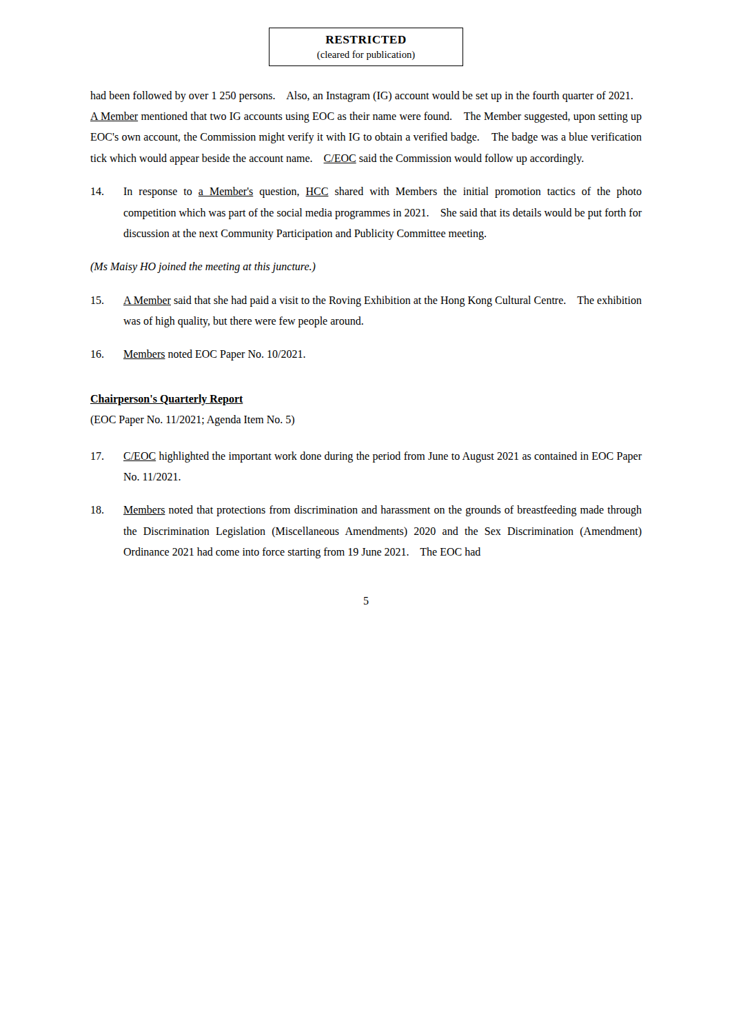RESTRICTED
(cleared for publication)
had been followed by over 1 250 persons. Also, an Instagram (IG) account would be set up in the fourth quarter of 2021. A Member mentioned that two IG accounts using EOC as their name were found. The Member suggested, upon setting up EOC's own account, the Commission might verify it with IG to obtain a verified badge. The badge was a blue verification tick which would appear beside the account name. C/EOC said the Commission would follow up accordingly.
14.
In response to a Member's question, HCC shared with Members the initial promotion tactics of the photo competition which was part of the social media programmes in 2021. She said that its details would be put forth for discussion at the next Community Participation and Publicity Committee meeting.
(Ms Maisy HO joined the meeting at this juncture.)
15.
A Member said that she had paid a visit to the Roving Exhibition at the Hong Kong Cultural Centre. The exhibition was of high quality, but there were few people around.
16.
Members noted EOC Paper No. 10/2021.
Chairperson's Quarterly Report
(EOC Paper No. 11/2021; Agenda Item No. 5)
17.
C/EOC highlighted the important work done during the period from June to August 2021 as contained in EOC Paper No. 11/2021.
18.
Members noted that protections from discrimination and harassment on the grounds of breastfeeding made through the Discrimination Legislation (Miscellaneous Amendments) 2020 and the Sex Discrimination (Amendment) Ordinance 2021 had come into force starting from 19 June 2021. The EOC had
5